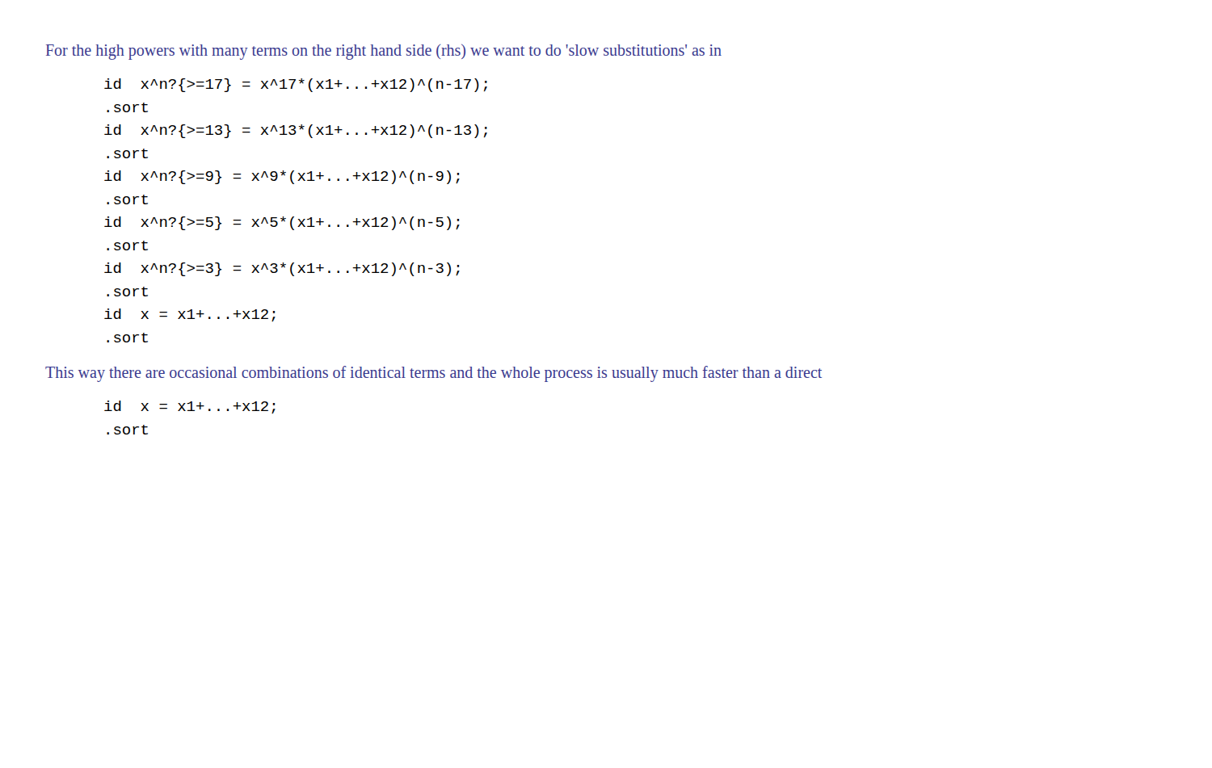For the high powers with many terms on the right hand side (rhs) we want to do 'slow substitutions' as in
id  x^n?{>=17} = x^17*(x1+...+x12)^(n-17);
.sort
id  x^n?{>=13} = x^13*(x1+...+x12)^(n-13);
.sort
id  x^n?{>=9} = x^9*(x1+...+x12)^(n-9);
.sort
id  x^n?{>=5} = x^5*(x1+...+x12)^(n-5);
.sort
id  x^n?{>=3} = x^3*(x1+...+x12)^(n-3);
.sort
id  x = x1+...+x12;
.sort
This way there are occasional combinations of identical terms and the whole process is usually much faster than a direct
id  x = x1+...+x12;
.sort